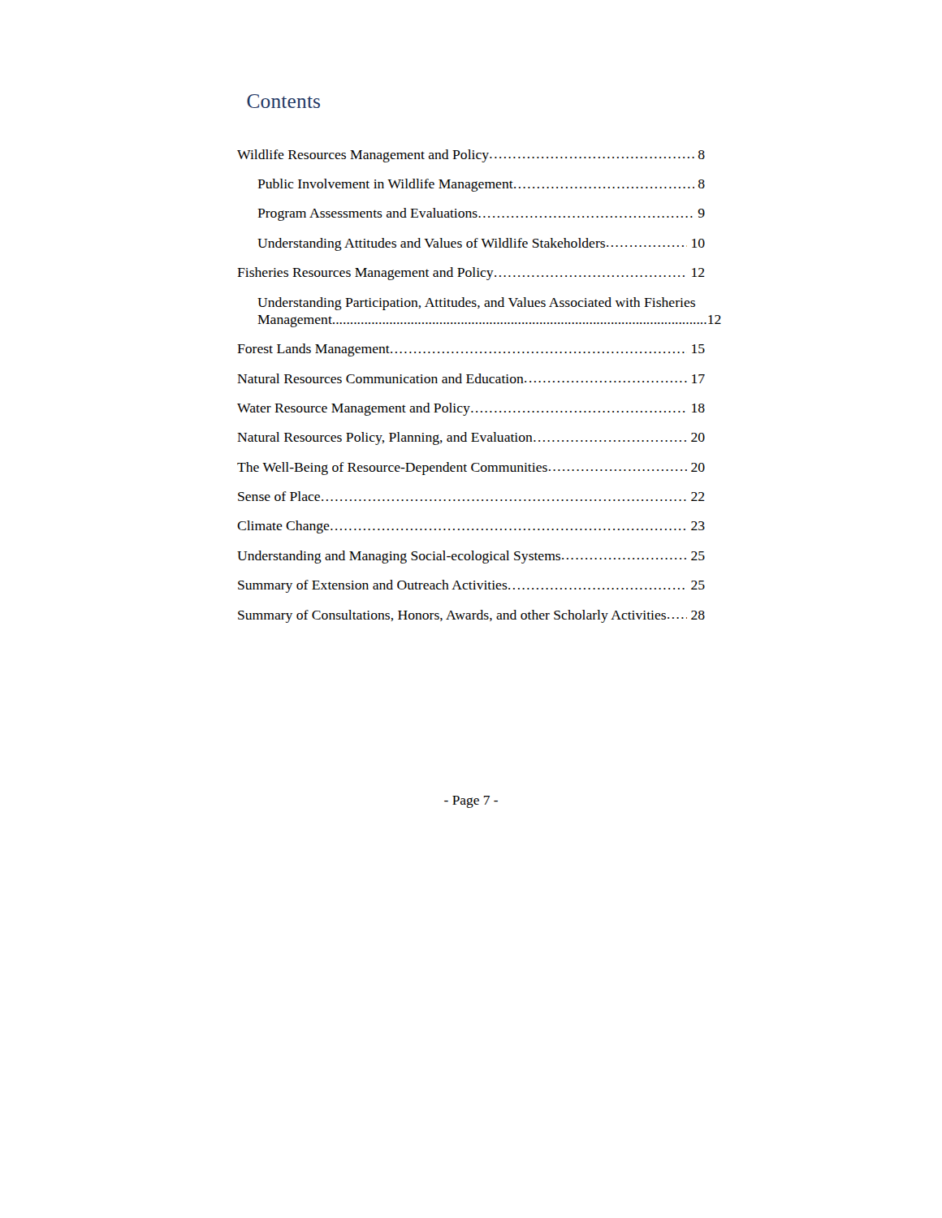Contents
Wildlife Resources Management and Policy ........................................................... 8
Public Involvement in Wildlife Management .......................................................... 8
Program Assessments and Evaluations .................................................................... 9
Understanding Attitudes and Values of Wildlife Stakeholders ............................. 10
Fisheries Resources Management and Policy ........................................................... 12
Understanding Participation, Attitudes, and Values Associated with Fisheries Management ......................................................................................................... 12
Forest Lands Management ......................................................................................... 15
Natural Resources Communication and Education .................................................. 17
Water Resource Management and Policy .................................................................. 18
Natural Resources Policy, Planning, and Evaluation ............................................... 20
The Well-Being of Resource-Dependent Communities .......................................... 20
Sense of Place ............................................................................................................. 22
Climate Change ......................................................................................................... 23
Understanding and Managing Social-ecological Systems ....................................... 25
Summary of Extension and Outreach Activities ....................................................... 25
Summary of Consultations, Honors, Awards, and other Scholarly Activities ......... 28
- Page 7 -